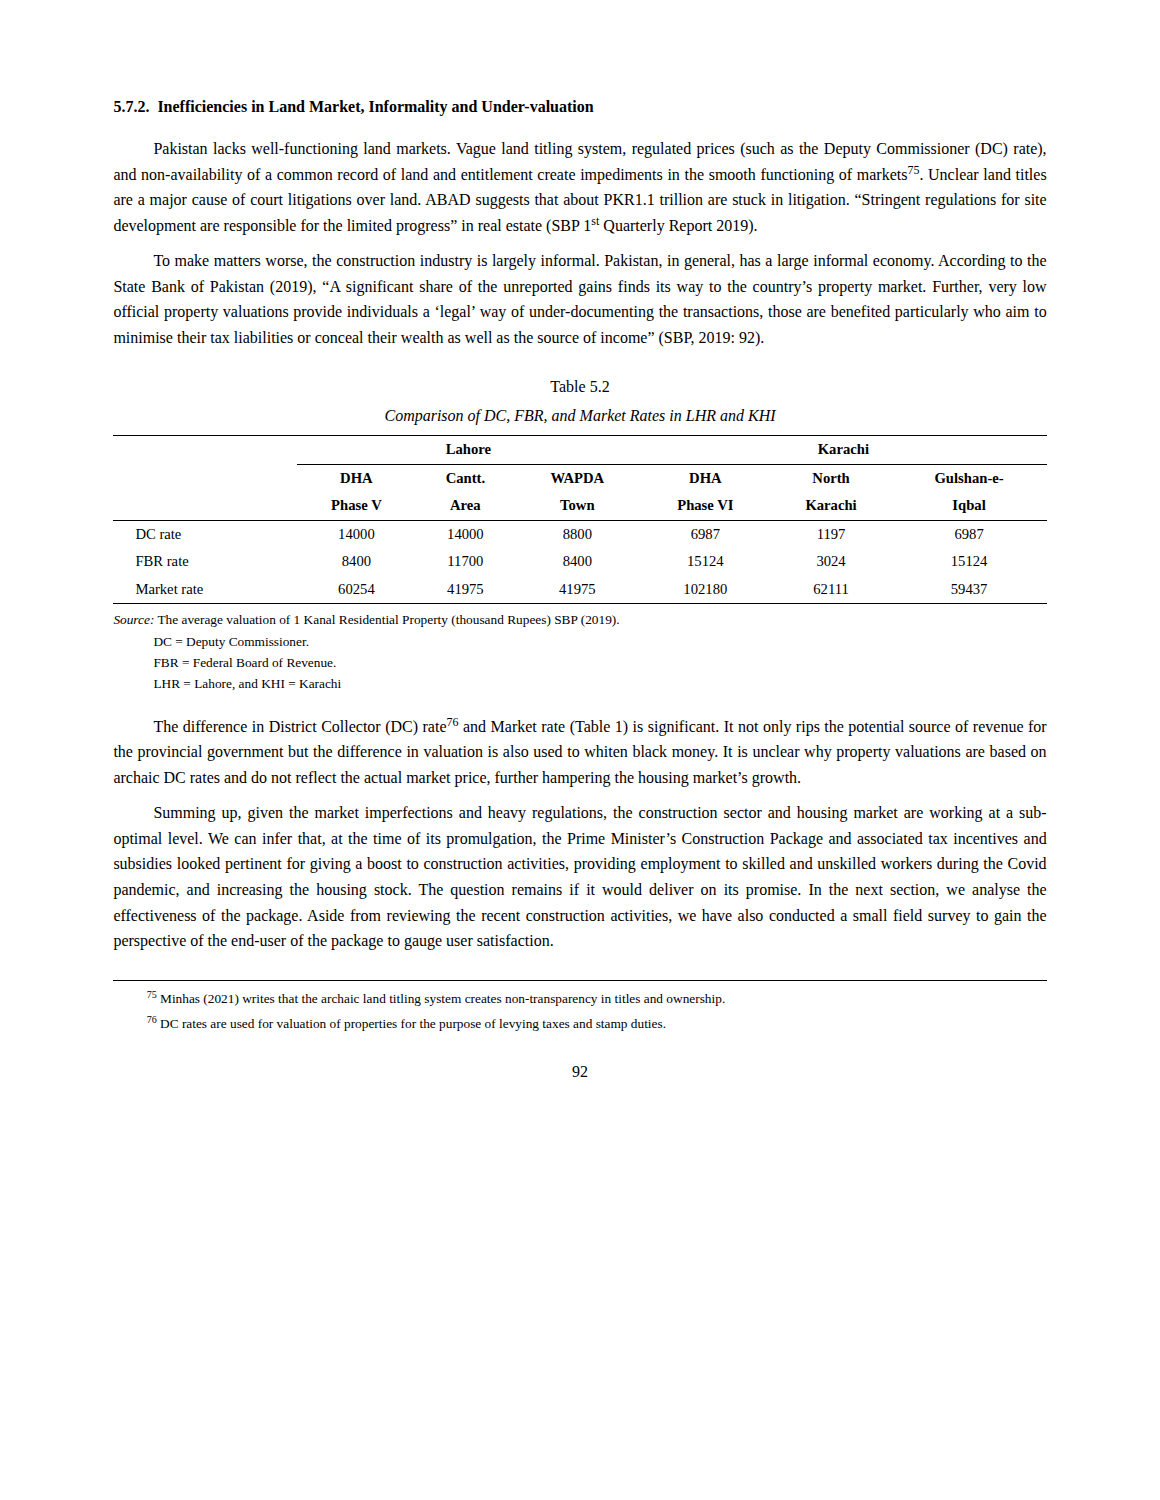5.7.2. Inefficiencies in Land Market, Informality and Under-valuation
Pakistan lacks well-functioning land markets. Vague land titling system, regulated prices (such as the Deputy Commissioner (DC) rate), and non-availability of a common record of land and entitlement create impediments in the smooth functioning of markets75. Unclear land titles are a major cause of court litigations over land. ABAD suggests that about PKR1.1 trillion are stuck in litigation. “Stringent regulations for site development are responsible for the limited progress” in real estate (SBP 1st Quarterly Report 2019).
To make matters worse, the construction industry is largely informal. Pakistan, in general, has a large informal economy. According to the State Bank of Pakistan (2019), “A significant share of the unreported gains finds its way to the country’s property market. Further, very low official property valuations provide individuals a ‘legal’ way of under-documenting the transactions, those are benefited particularly who aim to minimise their tax liabilities or conceal their wealth as well as the source of income” (SBP, 2019: 92).
Table 5.2
Comparison of DC, FBR, and Market Rates in LHR and KHI
| | Lahore | Karachi |
| --- | --- | --- |
| | DHA | Cantt. | WAPDA | DHA | North | Gulshan-e- |
| | Phase V | Area | Town | Phase VI | Karachi | Iqbal |
| DC rate | 14000 | 14000 | 8800 | 6987 | 1197 | 6987 |
| FBR rate | 8400 | 11700 | 8400 | 15124 | 3024 | 15124 |
| Market rate | 60254 | 41975 | 41975 | 102180 | 62111 | 59437 |
Source: The average valuation of 1 Kanal Residential Property (thousand Rupees) SBP (2019).
DC = Deputy Commissioner.
FBR = Federal Board of Revenue.
LHR = Lahore, and KHI = Karachi
The difference in District Collector (DC) rate76 and Market rate (Table 1) is significant. It not only rips the potential source of revenue for the provincial government but the difference in valuation is also used to whiten black money. It is unclear why property valuations are based on archaic DC rates and do not reflect the actual market price, further hampering the housing market’s growth.
Summing up, given the market imperfections and heavy regulations, the construction sector and housing market are working at a sub-optimal level. We can infer that, at the time of its promulgation, the Prime Minister’s Construction Package and associated tax incentives and subsidies looked pertinent for giving a boost to construction activities, providing employment to skilled and unskilled workers during the Covid pandemic, and increasing the housing stock. The question remains if it would deliver on its promise. In the next section, we analyse the effectiveness of the package. Aside from reviewing the recent construction activities, we have also conducted a small field survey to gain the perspective of the end-user of the package to gauge user satisfaction.
75 Minhas (2021) writes that the archaic land titling system creates non-transparency in titles and ownership.
76 DC rates are used for valuation of properties for the purpose of levying taxes and stamp duties.
92